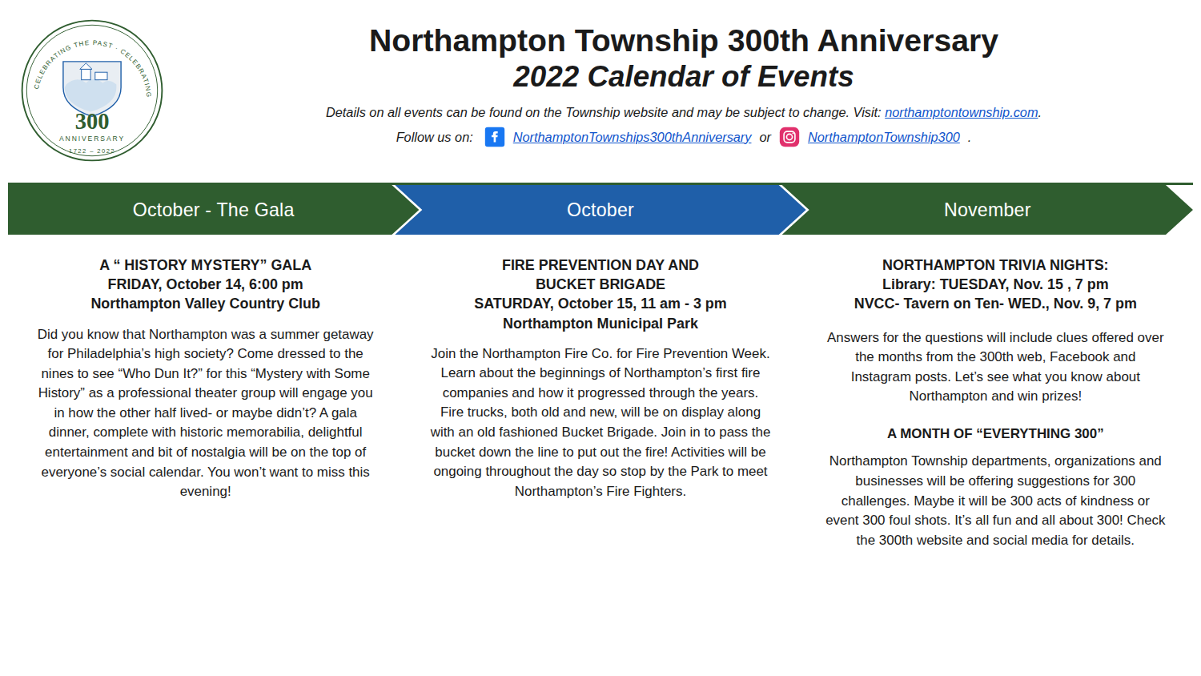CELEBRATING THE PAST · CELEBRATING THE PRESENT · WELCOMING THE FUTURE 300 ANNIVERSARY 1722 – 2022
Northampton Township 300th Anniversary
2022 Calendar of Events
Details on all events can be found on the Township website and may be subject to change. Visit: northamptontownship.com.
Follow us on: NorthamptonTownships300thAnniversary or NorthamptonTownship300.
October - The Gala
October
November
A “ HISTORY MYSTERY” GALA
FRIDAY, October 14, 6:00 pm
Northampton Valley Country Club
Did you know that Northampton was a summer getaway for Philadelphia’s high society? Come dressed to the nines to see “Who Dun It?” for this “Mystery with Some History” as a professional theater group will engage you in how the other half lived- or maybe didn’t? A gala dinner, complete with historic memorabilia, delightful entertainment and bit of nostalgia will be on the top of everyone’s social calendar. You won’t want to miss this evening!
FIRE PREVENTION DAY AND
BUCKET BRIGADE
SATURDAY, October 15, 11 am - 3 pm
Northampton Municipal Park
Join the Northampton Fire Co. for Fire Prevention Week. Learn about the beginnings of Northampton’s first fire companies and how it progressed through the years. Fire trucks, both old and new, will be on display along with an old fashioned Bucket Brigade. Join in to pass the bucket down the line to put out the fire! Activities will be ongoing throughout the day so stop by the Park to meet Northampton’s Fire Fighters.
NORTHAMPTON TRIVIA NIGHTS:
Library: TUESDAY, Nov. 15 , 7 pm
NVCC- Tavern on Ten- WED., Nov. 9, 7 pm
Answers for the questions will include clues offered over the months from the 300th web, Facebook and Instagram posts. Let’s see what you know about Northampton and win prizes!
A MONTH OF “EVERYTHING 300”
Northampton Township departments, organizations and businesses will be offering suggestions for 300 challenges. Maybe it will be 300 acts of kindness or event 300 foul shots. It’s all fun and all about 300! Check the 300th website and social media for details.